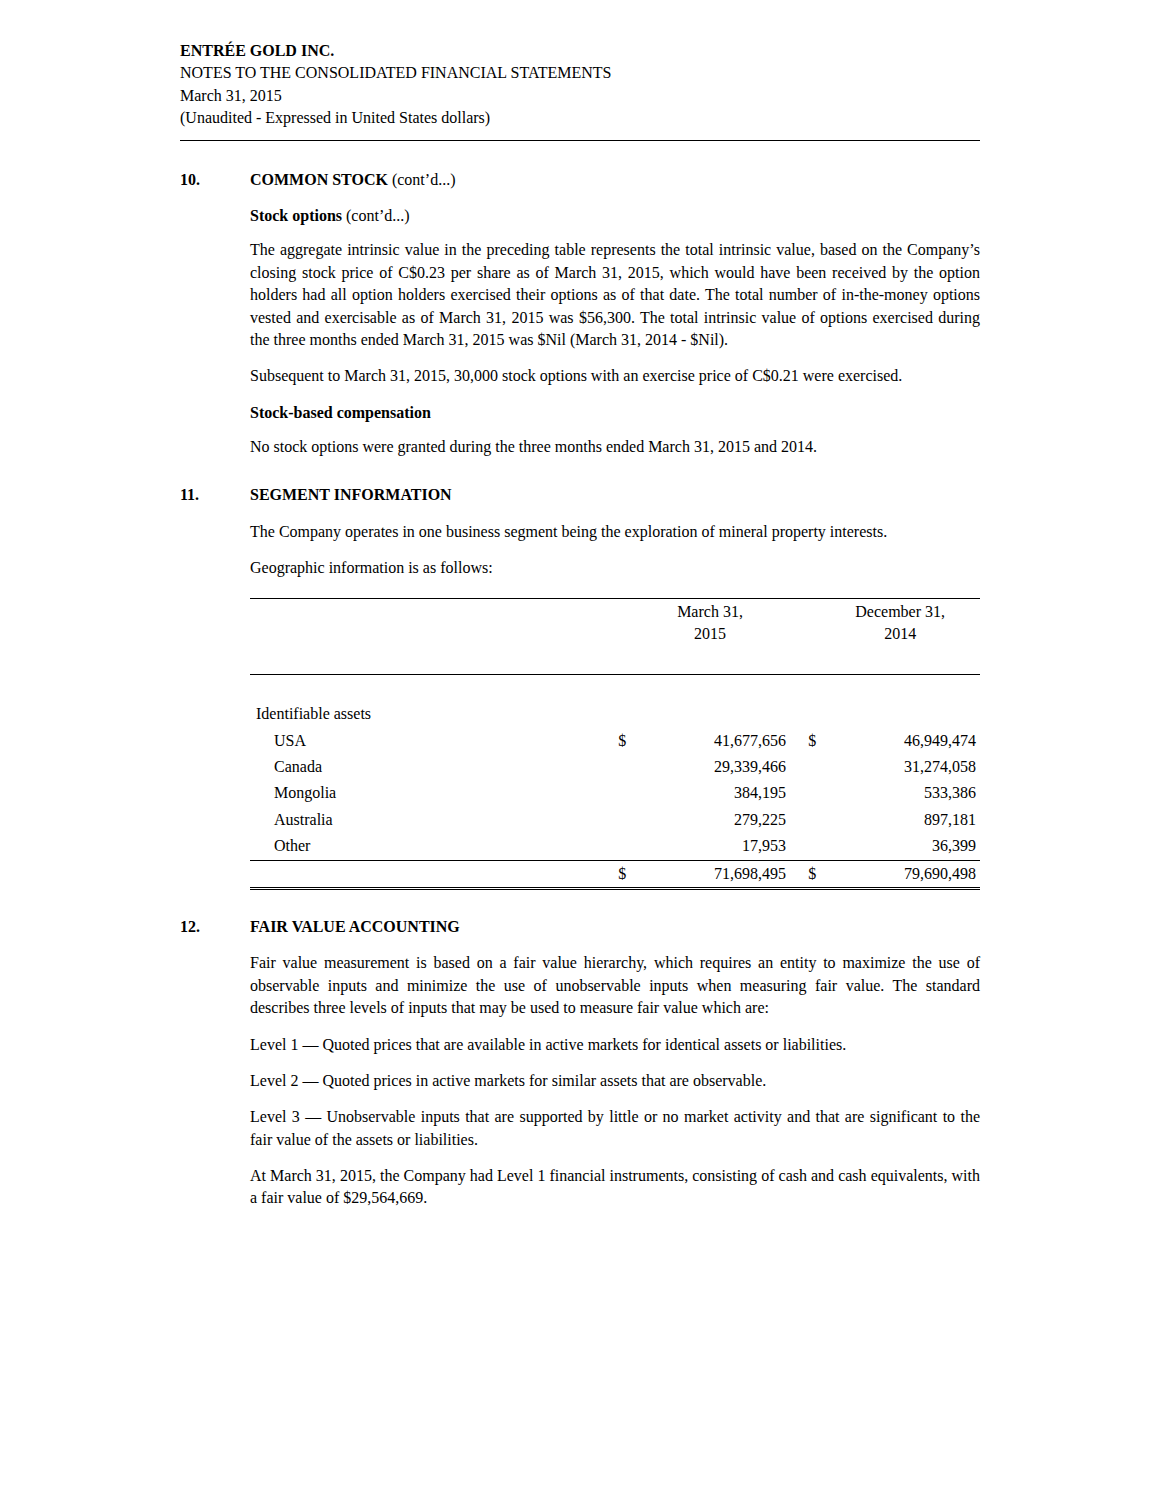ENTRÉE GOLD INC.
NOTES TO THE CONSOLIDATED FINANCIAL STATEMENTS
March 31, 2015
(Unaudited - Expressed in United States dollars)
10. COMMON STOCK (cont’d...)
Stock options (cont’d...)
The aggregate intrinsic value in the preceding table represents the total intrinsic value, based on the Company’s closing stock price of C$0.23 per share as of March 31, 2015, which would have been received by the option holders had all option holders exercised their options as of that date. The total number of in-the-money options vested and exercisable as of March 31, 2015 was $56,300. The total intrinsic value of options exercised during the three months ended March 31, 2015 was $Nil (March 31, 2014 - $Nil).
Subsequent to March 31, 2015, 30,000 stock options with an exercise price of C$0.21 were exercised.
Stock-based compensation
No stock options were granted during the three months ended March 31, 2015 and 2014.
11. SEGMENT INFORMATION
The Company operates in one business segment being the exploration of mineral property interests.
Geographic information is as follows:
| | | March 31, 2015 | | December 31, 2014 |
| --- | --- | --- | --- | --- |
| Identifiable assets | | | | |
| USA | $ | 41,677,656 | $ | 46,949,474 |
| Canada | | 29,339,466 | | 31,274,058 |
| Mongolia | | 384,195 | | 533,386 |
| Australia | | 279,225 | | 897,181 |
| Other | | 17,953 | | 36,399 |
| | $ | 71,698,495 | $ | 79,690,498 |
12. FAIR VALUE ACCOUNTING
Fair value measurement is based on a fair value hierarchy, which requires an entity to maximize the use of observable inputs and minimize the use of unobservable inputs when measuring fair value. The standard describes three levels of inputs that may be used to measure fair value which are:
Level 1 — Quoted prices that are available in active markets for identical assets or liabilities.
Level 2 — Quoted prices in active markets for similar assets that are observable.
Level 3 — Unobservable inputs that are supported by little or no market activity and that are significant to the fair value of the assets or liabilities.
At March 31, 2015, the Company had Level 1 financial instruments, consisting of cash and cash equivalents, with a fair value of $29,564,669.